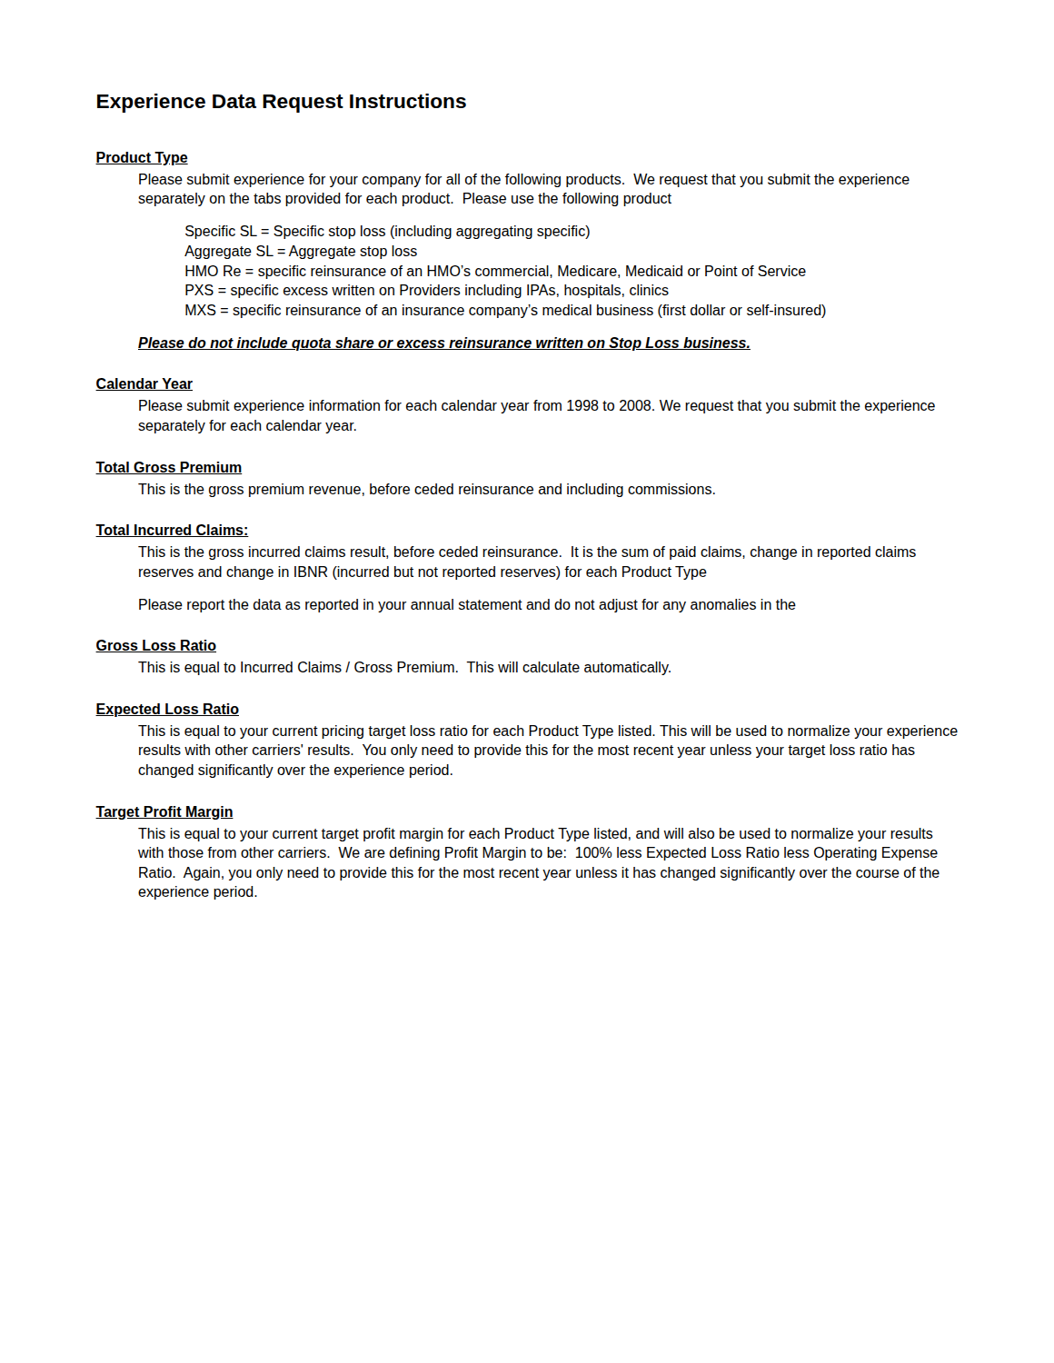Experience Data Request Instructions
Product Type
Please submit experience for your company for all of the following products. We request that you submit the experience separately on the tabs provided for each product. Please use the following product
Specific SL = Specific stop loss (including aggregating specific)
Aggregate SL = Aggregate stop loss
HMO Re = specific reinsurance of an HMO’s commercial, Medicare, Medicaid or Point of Service
PXS = specific excess written on Providers including IPAs, hospitals, clinics
MXS = specific reinsurance of an insurance company’s medical business (first dollar or self-insured)
Please do not include quota share or excess reinsurance written on Stop Loss business.
Calendar Year
Please submit experience information for each calendar year from 1998 to 2008. We request that you submit the experience separately for each calendar year.
Total Gross Premium
This is the gross premium revenue, before ceded reinsurance and including commissions.
Total Incurred Claims:
This is the gross incurred claims result, before ceded reinsurance. It is the sum of paid claims, change in reported claims reserves and change in IBNR (incurred but not reported reserves) for each Product Type
Please report the data as reported in your annual statement and do not adjust for any anomalies in the
Gross Loss Ratio
This is equal to Incurred Claims / Gross Premium. This will calculate automatically.
Expected Loss Ratio
This is equal to your current pricing target loss ratio for each Product Type listed. This will be used to normalize your experience results with other carriers' results. You only need to provide this for the most recent year unless your target loss ratio has changed significantly over the experience period.
Target Profit Margin
This is equal to your current target profit margin for each Product Type listed, and will also be used to normalize your results with those from other carriers. We are defining Profit Margin to be: 100% less Expected Loss Ratio less Operating Expense Ratio. Again, you only need to provide this for the most recent year unless it has changed significantly over the course of the experience period.